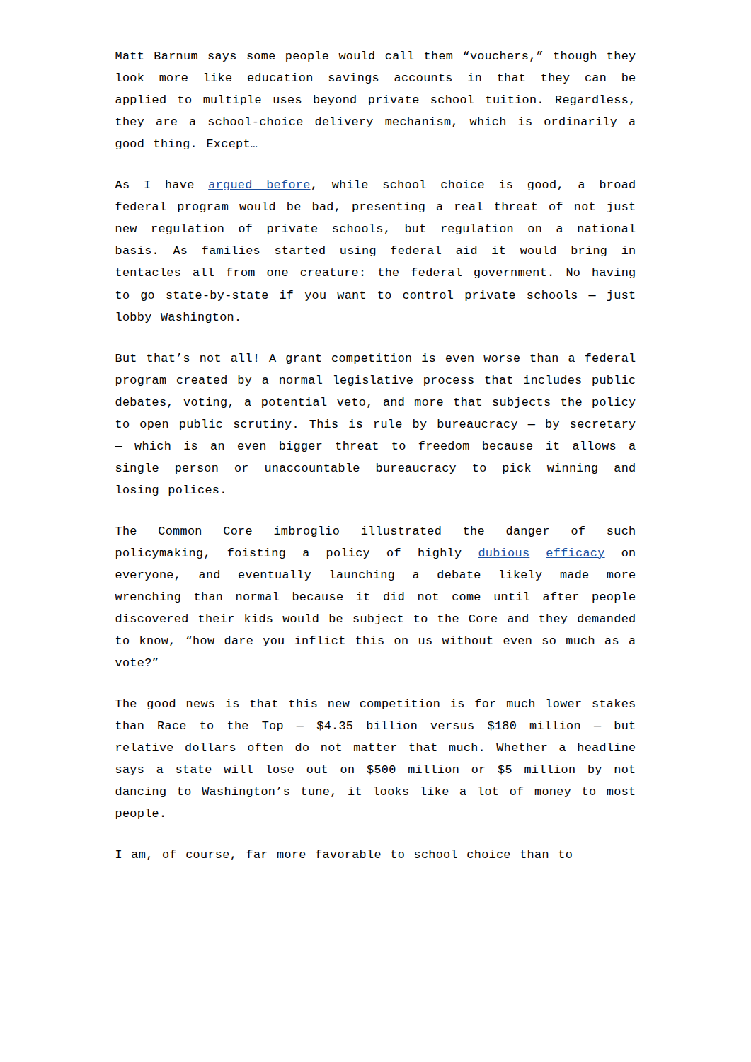Matt Barnum says some people would call them “vouchers,” though they look more like education savings accounts in that they can be applied to multiple uses beyond private school tuition. Regardless, they are a school-​choice delivery mechanism, which is ordinarily a good thing. Except…
As I have argued before, while school choice is good, a broad federal program would be bad, presenting a real threat of not just new regulation of private schools, but regulation on a national basis. As families started using federal aid it would bring in tentacles all from one creature: the federal government. No having to go state-​by-​state if you want to control private schools — just lobby Washington.
But that’s not all! A grant competition is even worse than a federal program created by a normal legislative process that includes public debates, voting, a potential veto, and more that subjects the policy to open public scrutiny. This is rule by bureaucracy — by secretary — which is an even bigger threat to freedom because it allows a single person or unaccountable bureaucracy to pick winning and losing polices.
The Common Core imbroglio illustrated the danger of such policymaking, foisting a policy of highly dubious efficacy on everyone, and eventually launching a debate likely made more wrenching than normal because it did not come until after people discovered their kids would be subject to the Core and they demanded to know, “how dare you inflict this on us without even so much as a vote?”
The good news is that this new competition is for much lower stakes than Race to the Top — $4.35 billion versus $180 million — but relative dollars often do not matter that much. Whether a headline says a state will lose out on $500 million or $5 million by not dancing to Washington’s tune, it looks like a lot of money to most people.
I am, of course, far more favorable to school choice than to